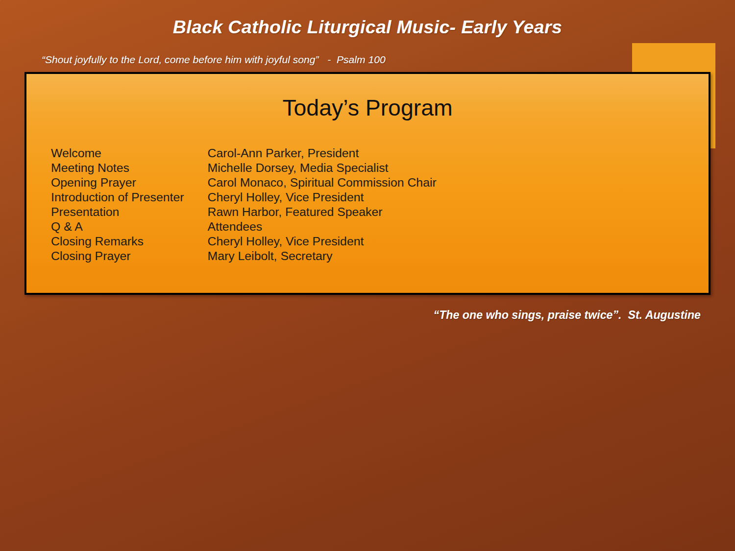Black Catholic Liturgical Music- Early Years
“Shout joyfully to the Lord, come before him with joyful song” - Psalm 100
Today’s Program
| Welcome | Carol-Ann Parker, President |
| Meeting Notes | Michelle Dorsey, Media Specialist |
| Opening Prayer | Carol Monaco, Spiritual Commission Chair |
| Introduction of Presenter | Cheryl Holley, Vice President |
| Presentation | Rawn Harbor, Featured Speaker |
| Q & A | Attendees |
| Closing Remarks | Cheryl Holley, Vice President |
| Closing Prayer | Mary Leibolt, Secretary |
“The one who sings, praise twice”. St. Augustine